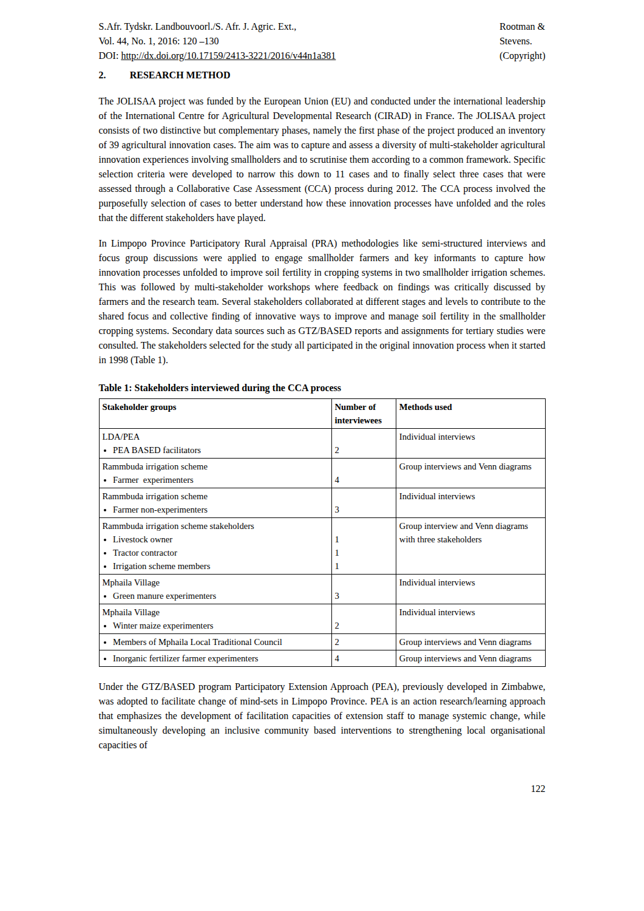S.Afr. Tydskr. Landbouvoorl./S. Afr. J. Agric. Ext.,
Vol. 44, No. 1, 2016: 120 –130
DOI: http://dx.doi.org/10.17159/2413-3221/2016/v44n1a381
Rootman &
Stevens.
(Copyright)
2. RESEARCH METHOD
The JOLISAA project was funded by the European Union (EU) and conducted under the international leadership of the International Centre for Agricultural Developmental Research (CIRAD) in France. The JOLISAA project consists of two distinctive but complementary phases, namely the first phase of the project produced an inventory of 39 agricultural innovation cases. The aim was to capture and assess a diversity of multi-stakeholder agricultural innovation experiences involving smallholders and to scrutinise them according to a common framework. Specific selection criteria were developed to narrow this down to 11 cases and to finally select three cases that were assessed through a Collaborative Case Assessment (CCA) process during 2012. The CCA process involved the purposefully selection of cases to better understand how these innovation processes have unfolded and the roles that the different stakeholders have played.
In Limpopo Province Participatory Rural Appraisal (PRA) methodologies like semi-structured interviews and focus group discussions were applied to engage smallholder farmers and key informants to capture how innovation processes unfolded to improve soil fertility in cropping systems in two smallholder irrigation schemes. This was followed by multi-stakeholder workshops where feedback on findings was critically discussed by farmers and the research team. Several stakeholders collaborated at different stages and levels to contribute to the shared focus and collective finding of innovative ways to improve and manage soil fertility in the smallholder cropping systems. Secondary data sources such as GTZ/BASED reports and assignments for tertiary studies were consulted. The stakeholders selected for the study all participated in the original innovation process when it started in 1998 (Table 1).
Table 1: Stakeholders interviewed during the CCA process
| Stakeholder groups | Number of interviewees | Methods used |
| --- | --- | --- |
| LDA/PEA PEA BASED facilitators | 2 | Individual interviews |
| Rammbuda irrigation scheme Farmer experimenters | 4 | Group interviews and Venn diagrams |
| Rammbuda irrigation scheme Farmer non-experimenters | 3 | Individual interviews |
| Rammbuda irrigation scheme stakeholders Livestock owner Tractor contractor Irrigation scheme members | 1 1 1 | Group interview and Venn diagrams with three stakeholders |
| Mphaila Village Green manure experimenters | 3 | Individual interviews |
| Mphaila Village Winter maize experimenters | 2 | Individual interviews |
| Members of Mphaila Local Traditional Council | 2 | Group interviews and Venn diagrams |
| Inorganic fertilizer farmer experimenters | 4 | Group interviews and Venn diagrams |
Under the GTZ/BASED program Participatory Extension Approach (PEA), previously developed in Zimbabwe, was adopted to facilitate change of mind-sets in Limpopo Province. PEA is an action research/learning approach that emphasizes the development of facilitation capacities of extension staff to manage systemic change, while simultaneously developing an inclusive community based interventions to strengthening local organisational capacities of
122